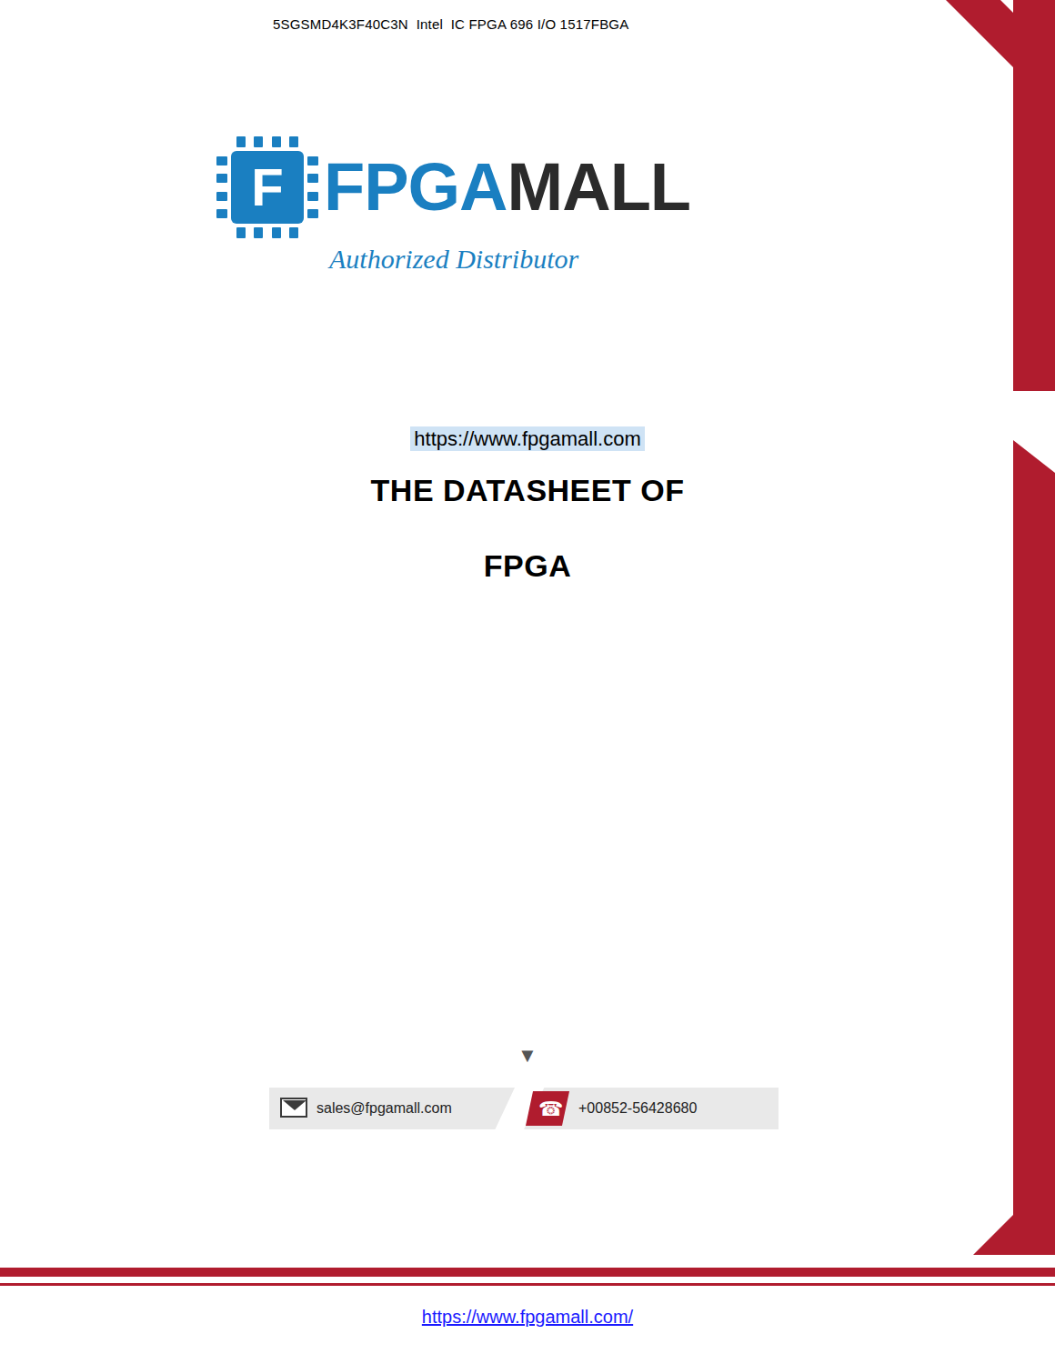5SGSMD4K3F40C3N Intel IC FPGA 696 I/O 1517FBGA
F
FPGA MALL
Authorized Distributor
https://www.fpgamall.com
THE DATASHEET OF FPGA
▼
sales@fpgamall.com
+00852-56428680
☎
https://www.fpgamall.com/